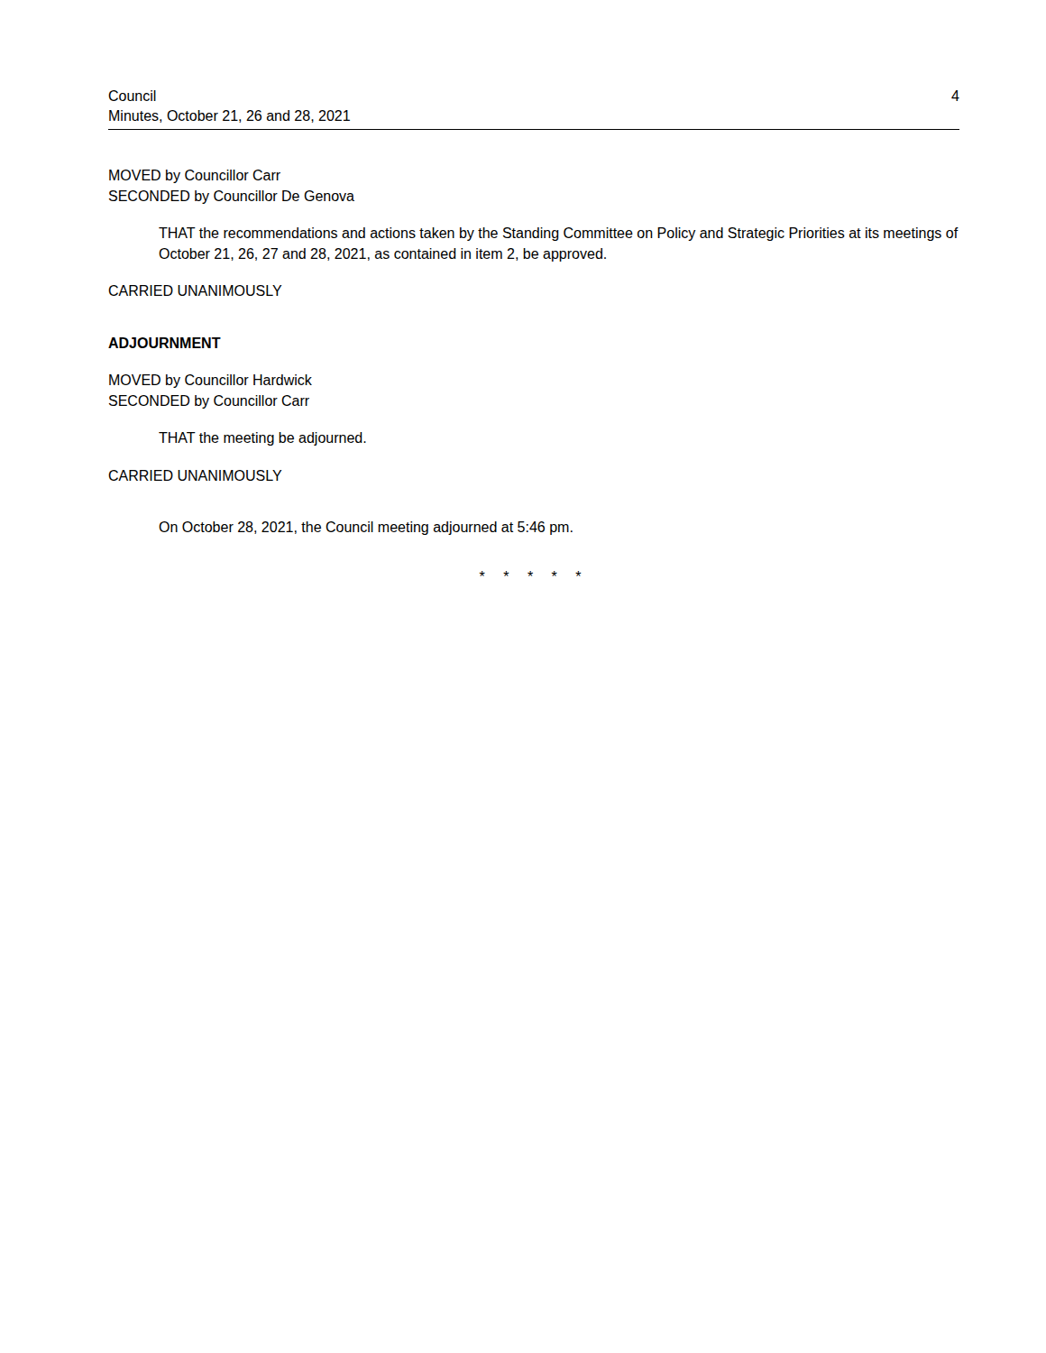Council
Minutes, October 21, 26 and 28, 2021
4
MOVED by Councillor Carr
SECONDED by Councillor De Genova
THAT the recommendations and actions taken by the Standing Committee on Policy and Strategic Priorities at its meetings of October 21, 26, 27 and 28, 2021, as contained in item 2, be approved.
CARRIED UNANIMOUSLY
ADJOURNMENT
MOVED by Councillor Hardwick
SECONDED by Councillor Carr
THAT the meeting be adjourned.
CARRIED UNANIMOUSLY
On October 28, 2021, the Council meeting adjourned at 5:46 pm.
* * * * *